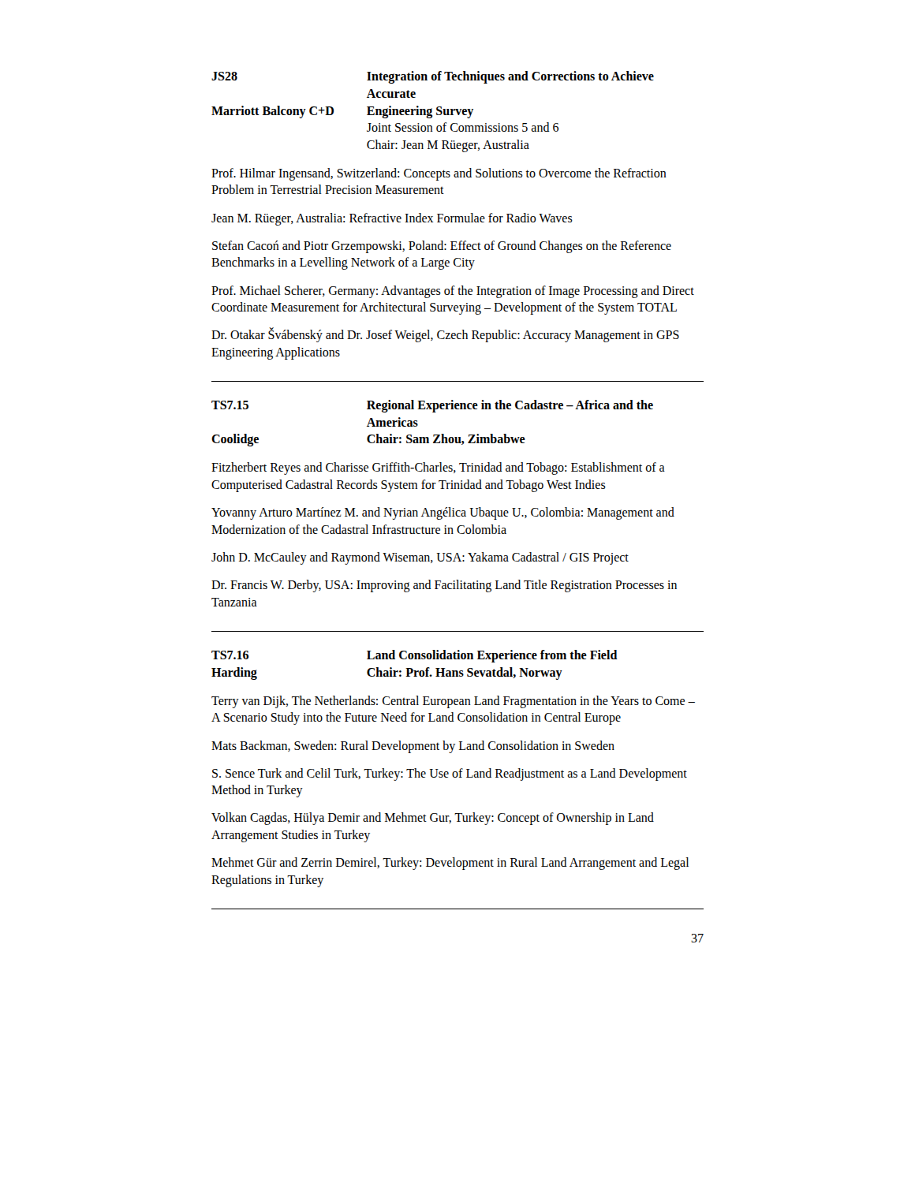JS28
Integration of Techniques and Corrections to Achieve Accurate
Marriott Balcony C+D
Engineering Survey
Joint Session of Commissions 5 and 6
Chair: Jean M Rüeger, Australia
Prof. Hilmar Ingensand, Switzerland: Concepts and Solutions to Overcome the Refraction Problem in Terrestrial Precision Measurement
Jean M. Rüeger, Australia: Refractive Index Formulae for Radio Waves
Stefan Cacoń and Piotr Grzempowski, Poland: Effect of Ground Changes on the Reference Benchmarks in a Levelling Network of a Large City
Prof. Michael Scherer, Germany: Advantages of the Integration of Image Processing and Direct Coordinate Measurement for Architectural Surveying – Development of the System TOTAL
Dr. Otakar Švábenský and Dr. Josef Weigel, Czech Republic: Accuracy Management in GPS Engineering Applications
TS7.15
Regional Experience in the Cadastre – Africa and the Americas
Coolidge
Chair: Sam Zhou, Zimbabwe
Fitzherbert Reyes and Charisse Griffith-Charles, Trinidad and Tobago: Establishment of a Computerised Cadastral Records System for Trinidad and Tobago West Indies
Yovanny Arturo Martínez M. and Nyrian Angélica Ubaque U., Colombia: Management and Modernization of the Cadastral Infrastructure in Colombia
John D. McCauley and Raymond Wiseman, USA: Yakama Cadastral / GIS Project
Dr. Francis W. Derby, USA: Improving and Facilitating Land Title Registration Processes in Tanzania
TS7.16
Land Consolidation Experience from the Field
Harding
Chair: Prof. Hans Sevatdal, Norway
Terry van Dijk, The Netherlands: Central European Land Fragmentation in the Years to Come – A Scenario Study into the Future Need for Land Consolidation in Central Europe
Mats Backman, Sweden: Rural Development by Land Consolidation in Sweden
S. Sence Turk and Celil Turk, Turkey: The Use of Land Readjustment as a Land Development Method in Turkey
Volkan Cagdas, Hülya Demir and Mehmet Gur, Turkey: Concept of Ownership in Land Arrangement Studies in Turkey
Mehmet Gür and Zerrin Demirel, Turkey: Development in Rural Land Arrangement and Legal Regulations in Turkey
37